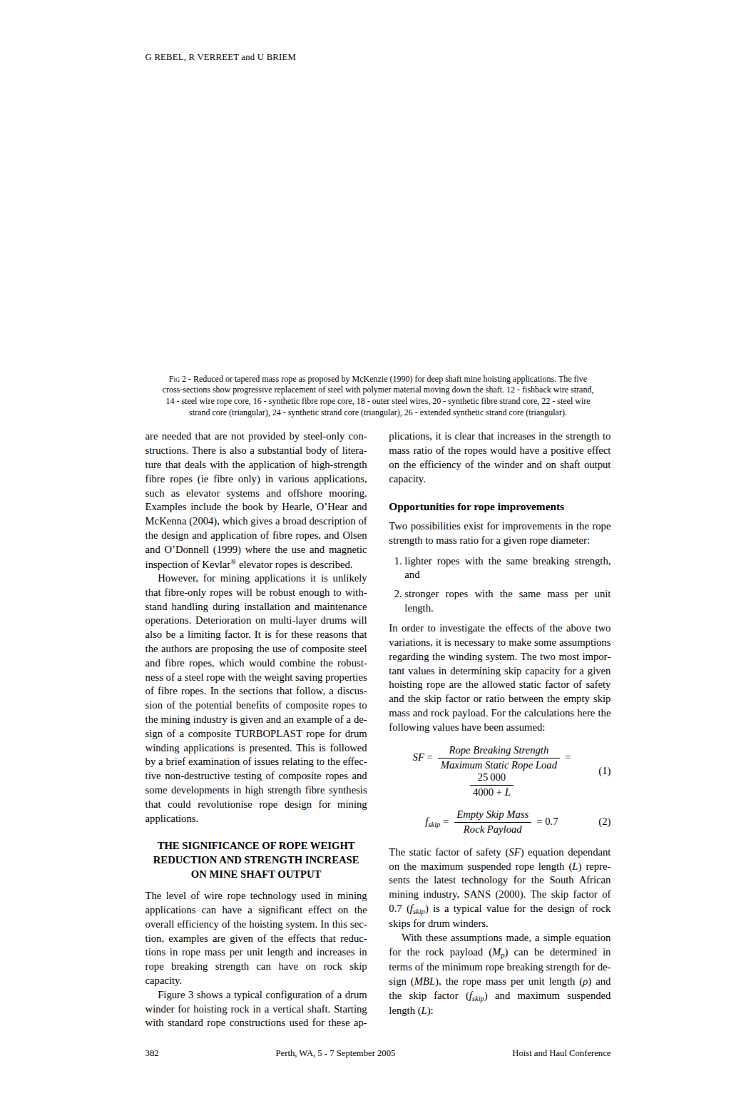G REBEL, R VERREET and U BRIEM
Fig 2 - Reduced or tapered mass rope as proposed by McKenzie (1990) for deep shaft mine hoisting applications. The five cross-sections show progressive replacement of steel with polymer material moving down the shaft. 12 - fishback wire strand, 14 - steel wire rope core, 16 - synthetic fibre rope core, 18 - outer steel wires, 20 - synthetic fibre strand core, 22 - steel wire strand core (triangular), 24 - synthetic strand core (triangular), 26 - extended synthetic strand core (triangular).
are needed that are not provided by steel-only constructions. There is also a substantial body of literature that deals with the application of high-strength fibre ropes (ie fibre only) in various applications, such as elevator systems and offshore mooring. Examples include the book by Hearle, O’Hear and McKenna (2004), which gives a broad description of the design and application of fibre ropes, and Olsen and O’Donnell (1999) where the use and magnetic inspection of Kevlar® elevator ropes is described.
However, for mining applications it is unlikely that fibre-only ropes will be robust enough to withstand handling during installation and maintenance operations. Deterioration on multi-layer drums will also be a limiting factor. It is for these reasons that the authors are proposing the use of composite steel and fibre ropes, which would combine the robustness of a steel rope with the weight saving properties of fibre ropes. In the sections that follow, a discussion of the potential benefits of composite ropes to the mining industry is given and an example of a design of a composite TURBOPLAST rope for drum winding applications is presented. This is followed by a brief examination of issues relating to the effective non-destructive testing of composite ropes and some developments in high strength fibre synthesis that could revolutionise rope design for mining applications.
The significance of rope weight reduction and strength increase on mine shaft output
The level of wire rope technology used in mining applications can have a significant effect on the overall efficiency of the hoisting system. In this section, examples are given of the effects that reductions in rope mass per unit length and increases in rope breaking strength can have on rock skip capacity.
Figure 3 shows a typical configuration of a drum winder for hoisting rock in a vertical shaft. Starting with standard rope constructions used for these applications, it is clear that increases in the strength to mass ratio of the ropes would have a positive effect on the efficiency of the winder and on shaft output capacity.
Opportunities for rope improvements
Two possibilities exist for improvements in the rope strength to mass ratio for a given rope diameter:
lighter ropes with the same breaking strength, and
stronger ropes with the same mass per unit length.
In order to investigate the effects of the above two variations, it is necessary to make some assumptions regarding the winding system. The two most important values in determining skip capacity for a given hoisting rope are the allowed static factor of safety and the skip factor or ratio between the empty skip mass and rock payload. For the calculations here the following values have been assumed:
SF = Rope Breaking Strength Maximum Static Rope Load = 25 000 4000 + L
(1)
fskip = Empty Skip Mass Rock Payload = 0.7
(2)
The static factor of safety (SF) equation dependant on the maximum suspended rope length (L) represents the latest technology for the South African mining industry, SANS (2000). The skip factor of 0.7 (fskip) is a typical value for the design of rock skips for drum winders.
With these assumptions made, a simple equation for the rock payload (Mp) can be determined in terms of the minimum rope breaking strength for design (MBL), the rope mass per unit length (ρ) and the skip factor (fskip) and maximum suspended length (L):
382
Perth, WA, 5 - 7 September 2005
Hoist and Haul Conference